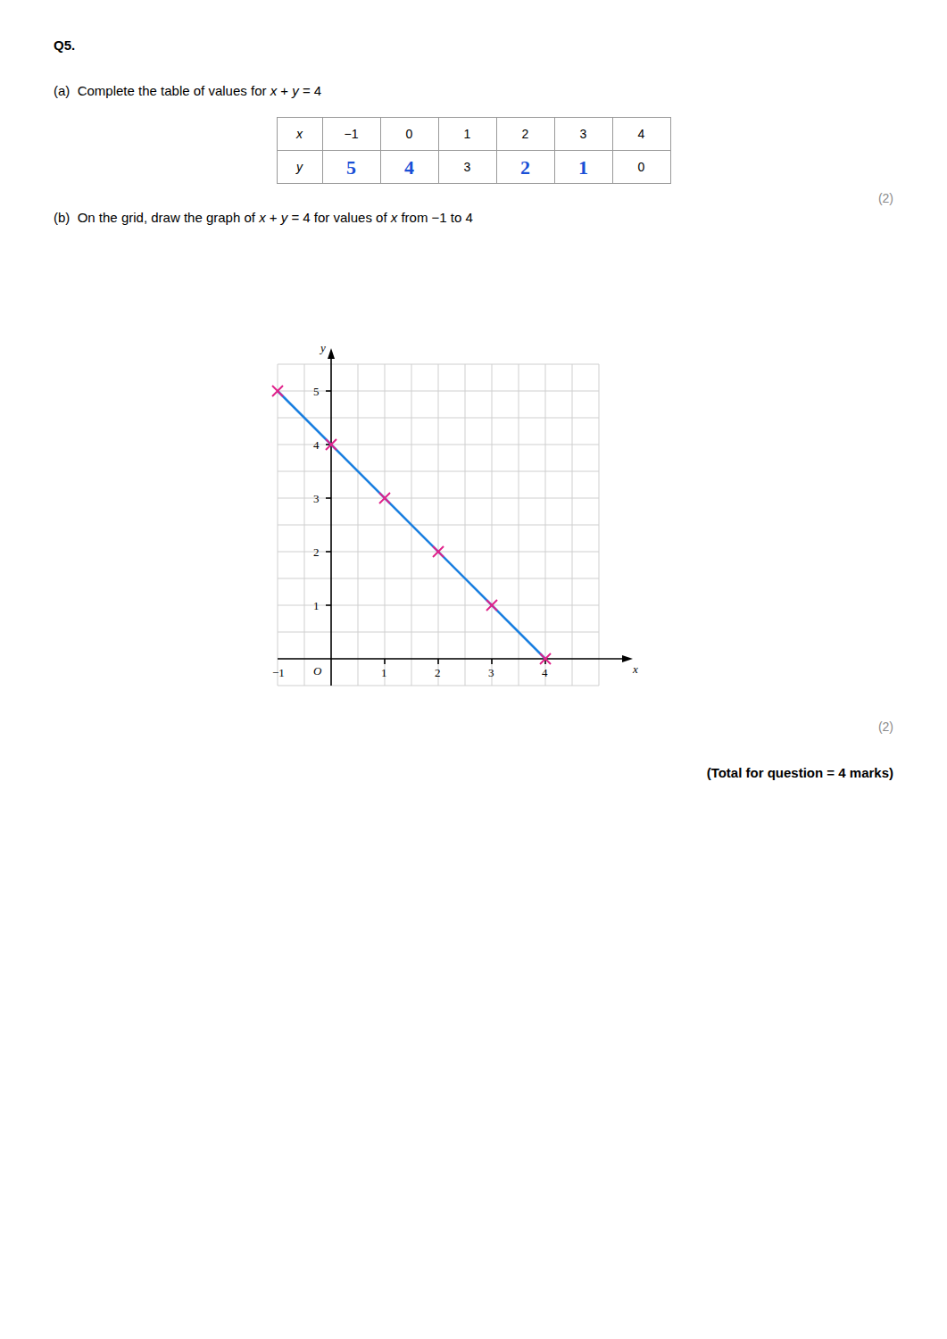Q5.
(a) Complete the table of values for x + y = 4
| x | −1 | 0 | 1 | 2 | 3 | 4 |
| y | 5 | 4 | 3 | 2 | 1 | 0 |
(2)
(b) On the grid, draw the graph of x + y = 4 for values of x from −1 to 4
Grid geometry: origin O at (100, 460) 1 unit = 60 px horizontally, 70 px vertically (approximate to match image proportions) x from -1 to 5 ; y from -1 to 5.5 y x O −1 1 2 3 4 5 4 5 5
Final geometry: x: value v -> px = 100 + 60*v (so -1 -> 40, 4 -> 340) y: value v -> px = 460 - 60*v (so 0 -> 460, 5 -> 160) grid extends x from -1.5 (10) to 5.5 (430) ... keep within 40..460 y x O 1 2 3 4 −1 1 2 3 4 5
(2)
(Total for question = 4 marks)